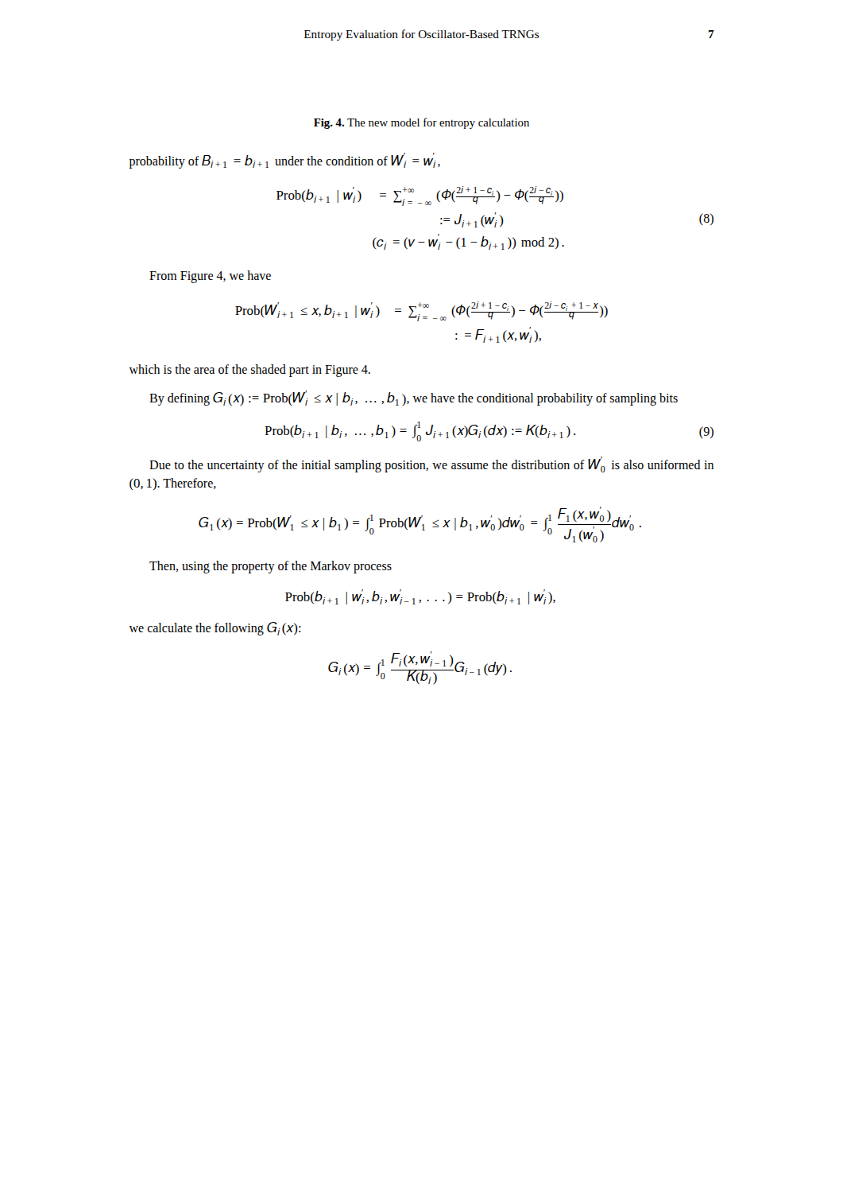Entropy Evaluation for Oscillator-Based TRNGs 7
Fig. 4. The new model for entropy calculation
probability of Bi+1=bi+1 under the condition of Wi′=wi′,
Prob(bi+1|wi′) = ∑ i=−∞ +∞ ( Φ(2i+1−ciq) − Φ(2i−ciq) ) := Ji+1(wi′) (ci=(v−wi′−(1−bi+1))mod2).
(8)
From Figure 4, we have
Prob(Wi+1′≤x,bi+1|wi′) = ∑ i=−∞ +∞ ( Φ(2i+1−ciq) − Φ(2i−ci+1−xq) ) := Fi+1(x,wi′),
which is the area of the shaded part in Figure 4.
By defining Gi(x):=Prob(Wi′≤x|bi,…,b1), we have the conditional probability of sampling bits
Prob(bi+1|bi,…,b1) = ∫01 Ji+1(x) Gi(dx) := K(bi+1).
(9)
Due to the uncertainty of the initial sampling position, we assume the distribution of W0′ is also uniformed in (0,1). Therefore,
G1(x) = Prob(W1′≤x|b1) = ∫01 Prob(W1′≤x|b1,w0′) dw0′ = ∫01 F1(x,w0′) J1(w0′) dw0′.
Then, using the property of the Markov process
Prob(bi+1|wi′,bi,wi−1′,...) = Prob(bi+1|wi′),
we calculate the following Gi(x):
Gi(x) = ∫01 Fi(x,wi−1′) K(bi) Gi−1(dy).